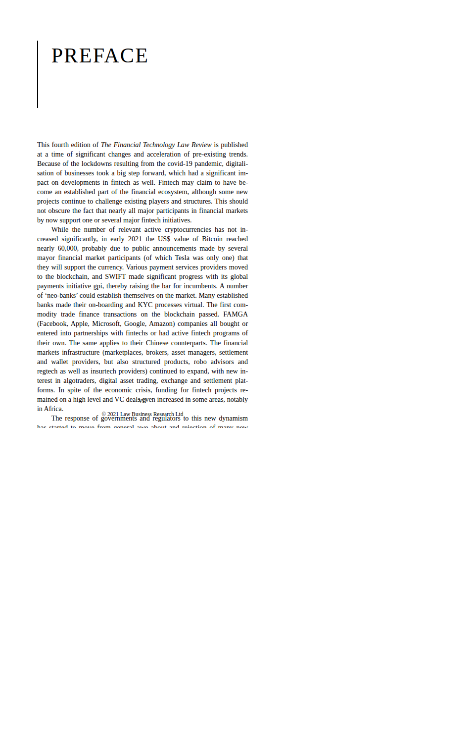PREFACE
This fourth edition of The Financial Technology Law Review is published at a time of significant changes and acceleration of pre-existing trends. Because of the lockdowns resulting from the covid-19 pandemic, digitalisation of businesses took a big step forward, which had a significant impact on developments in fintech as well. Fintech may claim to have become an established part of the financial ecosystem, although some new projects continue to challenge existing players and structures. This should not obscure the fact that nearly all major participants in financial markets by now support one or several major fintech initiatives.
While the number of relevant active cryptocurrencies has not increased significantly, in early 2021 the US$ value of Bitcoin reached nearly 60,000, probably due to public announcements made by several mayor financial market participants (of which Tesla was only one) that they will support the currency. Various payment services providers moved to the blockchain, and SWIFT made significant progress with its global payments initiative gpi, thereby raising the bar for incumbents. A number of ‘neo-banks’ could establish themselves on the market. Many established banks made their on-boarding and KYC processes virtual. The first commodity trade finance transactions on the blockchain passed. FAMGA (Facebook, Apple, Microsoft, Google, Amazon) companies all bought or entered into partnerships with fintechs or had active fintech programs of their own. The same applies to their Chinese counterparts. The financial markets infrastructure (marketplaces, brokers, asset managers, settlement and wallet providers, but also structured products, robo advisors and regtech as well as insurtech providers) continued to expand, with new interest in algotraders, digital asset trading, exchange and settlement platforms. In spite of the economic crisis, funding for fintech projects remained on a high level and VC deals even increased in some areas, notably in Africa.
The response of governments and regulators to this new dynamism has started to move from general awe about and rejection of many new business projects to a more constructive approach. While Facebook’s Libra project was significantly reduced in scope and will now proceed as Diem, many central banks, after initial rejection, are now considering in earnest to issue crypto currencies themselves. Numerous jurisdictions by now allow sandboxes in order not to overburden fintechs with regulations in their early stage. A major concern is data protection, and the EU’s General Data Protection Regulation has become an international benchmark for protection levels. At the same time, concerns about AML (and sanction) compliance remain. The regulatory approaches vary; in particular, smaller jurisdictions such as Malta or Liechtenstein, but also Montana tend to issue specific new laws to address the numerous new issues, whereas larger jurisdictions (one example is Switzerland) tend to make only minor adaptations to their existing laws to bring them in line with the new market and technological realities.
vii
© 2021 Law Business Research Ltd